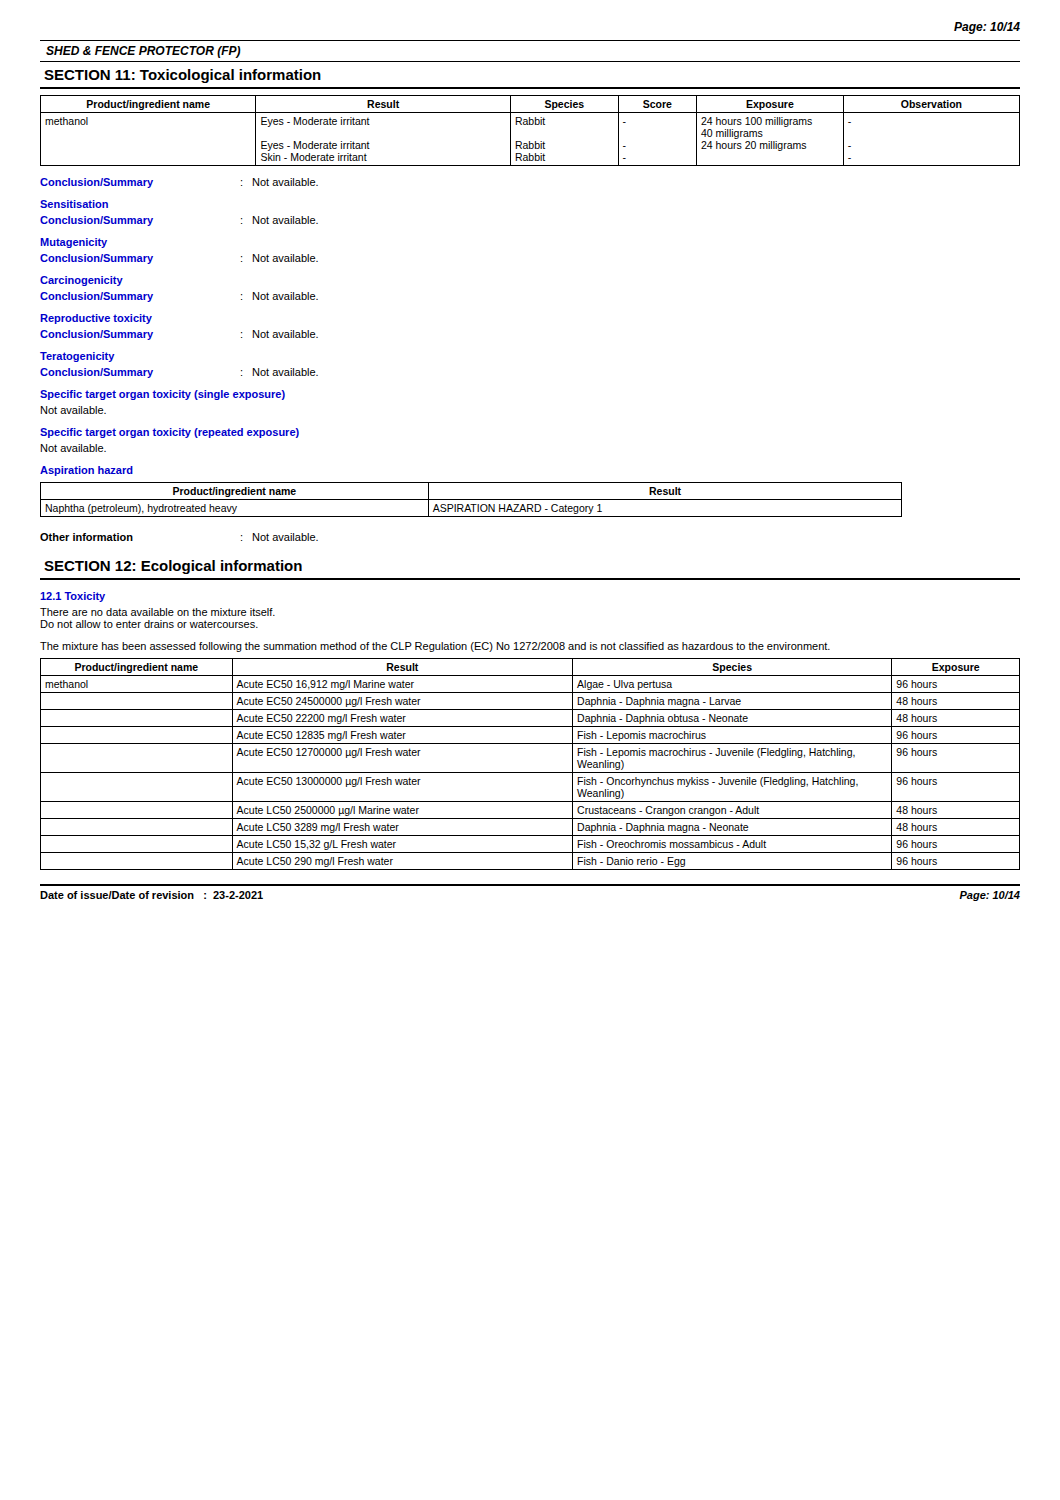Page: 10/14
SHED & FENCE PROTECTOR (FP)
SECTION 11: Toxicological information
| Product/ingredient name | Result | Species | Score | Exposure | Observation |
| --- | --- | --- | --- | --- | --- |
| methanol | Eyes - Moderate irritant Eyes - Moderate irritant Skin - Moderate irritant | Rabbit Rabbit Rabbit | - - - | 24 hours 100 milligrams 40 milligrams 24 hours 20 milligrams | - - - |
Conclusion/Summary
:
Not available.
Sensitisation
Conclusion/Summary
:
Not available.
Mutagenicity
Conclusion/Summary
:
Not available.
Carcinogenicity
Conclusion/Summary
:
Not available.
Reproductive toxicity
Conclusion/Summary
:
Not available.
Teratogenicity
Conclusion/Summary
:
Not available.
Specific target organ toxicity (single exposure)
Not available.
Specific target organ toxicity (repeated exposure)
Not available.
Aspiration hazard
| Product/ingredient name | Result |
| --- | --- |
| Naphtha (petroleum), hydrotreated heavy | ASPIRATION HAZARD - Category 1 |
Other information
:
Not available.
SECTION 12: Ecological information
12.1 Toxicity
There are no data available on the mixture itself.
Do not allow to enter drains or watercourses.
The mixture has been assessed following the summation method of the CLP Regulation (EC) No 1272/2008 and is not classified as hazardous to the environment.
| Product/ingredient name | Result | Species | Exposure |
| --- | --- | --- | --- |
| methanol | Acute EC50 16,912 mg/l Marine water | Algae - Ulva pertusa | 96 hours |
| | Acute EC50 24500000 µg/l Fresh water | Daphnia - Daphnia magna - Larvae | 48 hours |
| | Acute EC50 22200 mg/l Fresh water | Daphnia - Daphnia obtusa - Neonate | 48 hours |
| | Acute EC50 12835 mg/l Fresh water | Fish - Lepomis macrochirus | 96 hours |
| | Acute EC50 12700000 µg/l Fresh water | Fish - Lepomis macrochirus - Juvenile (Fledgling, Hatchling, Weanling) | 96 hours |
| | Acute EC50 13000000 µg/l Fresh water | Fish - Oncorhynchus mykiss - Juvenile (Fledgling, Hatchling, Weanling) | 96 hours |
| | Acute LC50 2500000 µg/l Marine water | Crustaceans - Crangon crangon - Adult | 48 hours |
| | Acute LC50 3289 mg/l Fresh water | Daphnia - Daphnia magna - Neonate | 48 hours |
| | Acute LC50 15,32 g/L Fresh water | Fish - Oreochromis mossambicus - Adult | 96 hours |
| | Acute LC50 290 mg/l Fresh water | Fish - Danio rerio - Egg | 96 hours |
Date of issue/Date of revision : 23-2-2021
Page: 10/14